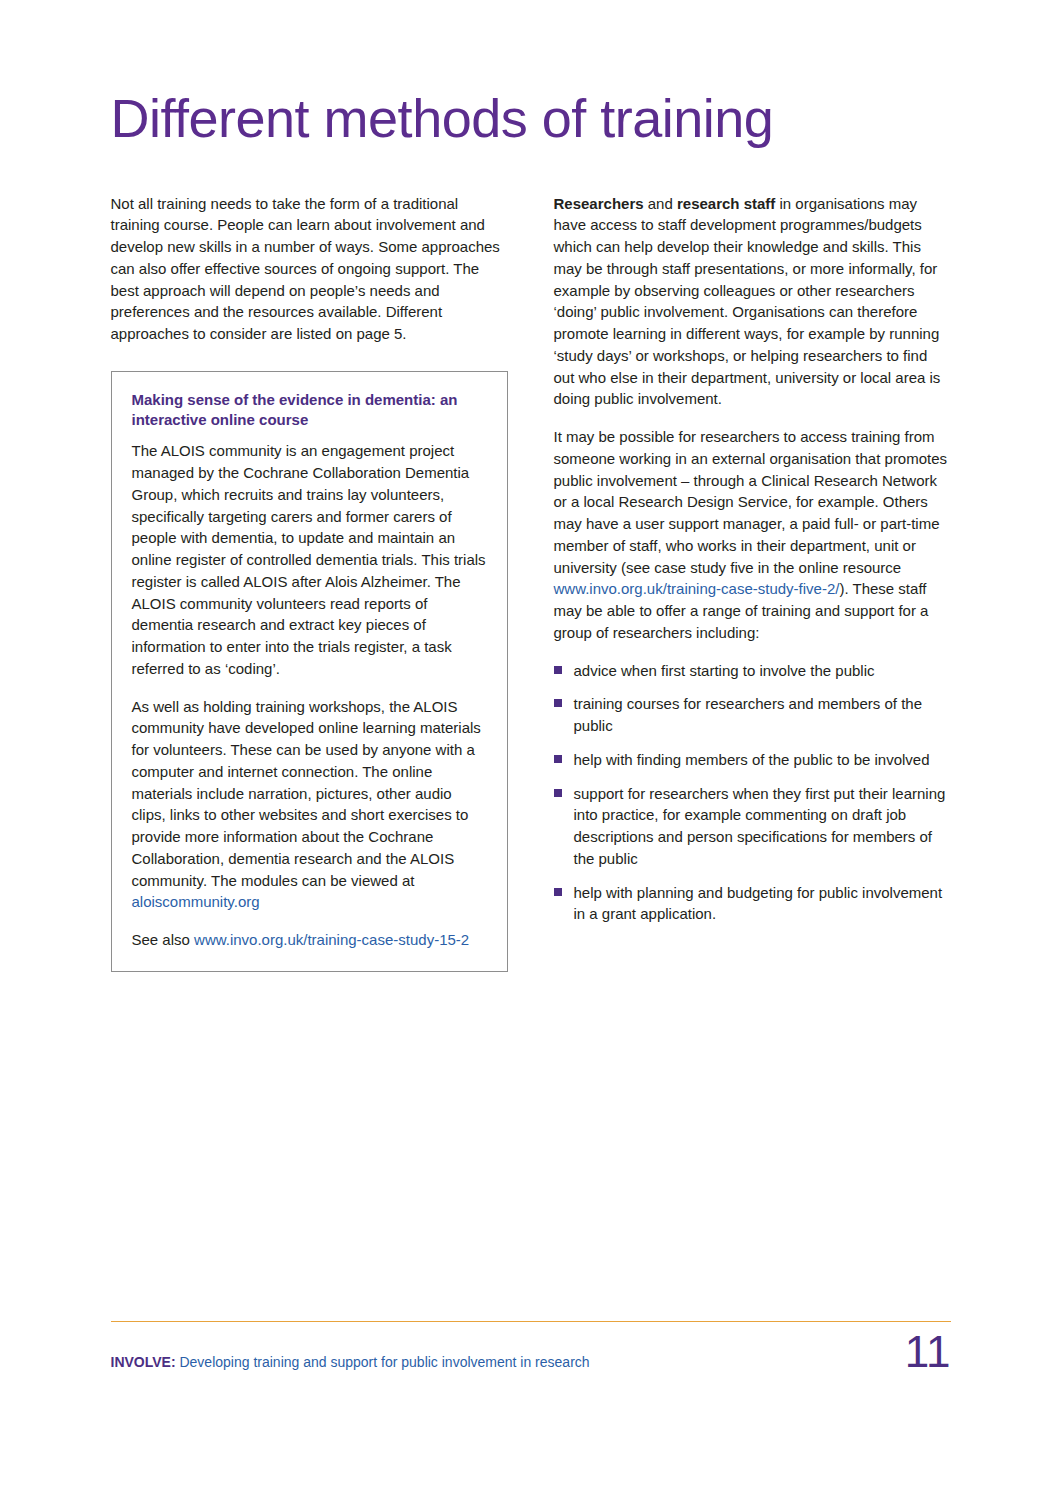Different methods of training
Not all training needs to take the form of a traditional training course. People can learn about involvement and develop new skills in a number of ways. Some approaches can also offer effective sources of ongoing support. The best approach will depend on people’s needs and preferences and the resources available. Different approaches to consider are listed on page 5.
Making sense of the evidence in dementia: an interactive online course
The ALOIS community is an engagement project managed by the Cochrane Collaboration Dementia Group, which recruits and trains lay volunteers, specifically targeting carers and former carers of people with dementia, to update and maintain an online register of controlled dementia trials. This trials register is called ALOIS after Alois Alzheimer. The ALOIS community volunteers read reports of dementia research and extract key pieces of information to enter into the trials register, a task referred to as ‘coding’.
As well as holding training workshops, the ALOIS community have developed online learning materials for volunteers. These can be used by anyone with a computer and internet connection. The online materials include narration, pictures, other audio clips, links to other websites and short exercises to provide more information about the Cochrane Collaboration, dementia research and the ALOIS community. The modules can be viewed at aloiscommunity.org
See also www.invo.org.uk/training-case-study-15-2
Researchers and research staff in organisations may have access to staff development programmes/budgets which can help develop their knowledge and skills. This may be through staff presentations, or more informally, for example by observing colleagues or other researchers ‘doing’ public involvement. Organisations can therefore promote learning in different ways, for example by running ‘study days’ or workshops, or helping researchers to find out who else in their department, university or local area is doing public involvement.
It may be possible for researchers to access training from someone working in an external organisation that promotes public involvement – through a Clinical Research Network or a local Research Design Service, for example. Others may have a user support manager, a paid full- or part-time member of staff, who works in their department, unit or university (see case study five in the online resource www.invo.org.uk/training-case-study-five-2/). These staff may be able to offer a range of training and support for a group of researchers including:
advice when first starting to involve the public
training courses for researchers and members of the public
help with finding members of the public to be involved
support for researchers when they first put their learning into practice, for example commenting on draft job descriptions and person specifications for members of the public
help with planning and budgeting for public involvement in a grant application.
INVOLVE: Developing training and support for public involvement in research
11